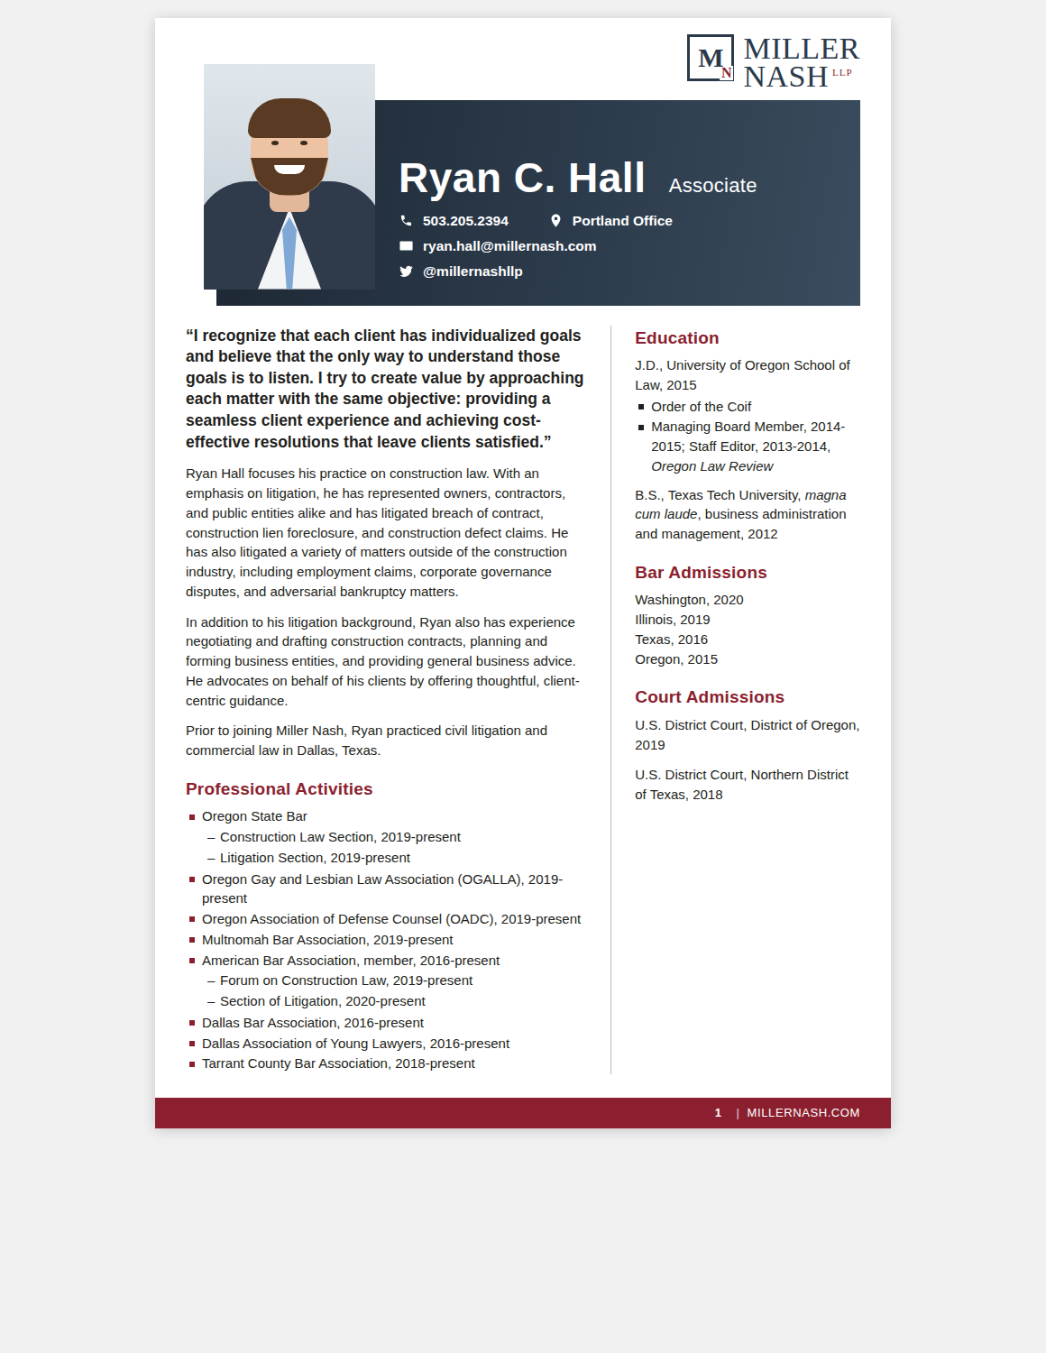MILLER NASHLLP
Ryan C. Hall Associate
503.205.2394 Portland Office
ryan.hall@millernash.com
@millernashllp
“I recognize that each client has individualized goals and believe that the only way to understand those goals is to listen. I try to create value by approaching each matter with the same objective: providing a seamless client experience and achieving cost-effective resolutions that leave clients satisfied.”
Ryan Hall focuses his practice on construction law. With an emphasis on litigation, he has represented owners, contractors, and public entities alike and has litigated breach of contract, construction lien foreclosure, and construction defect claims. He has also litigated a variety of matters outside of the construction industry, including employment claims, corporate governance disputes, and adversarial bankruptcy matters.
In addition to his litigation background, Ryan also has experience negotiating and drafting construction contracts, planning and forming business entities, and providing general business advice. He advocates on behalf of his clients by offering thoughtful, client-centric guidance.
Prior to joining Miller Nash, Ryan practiced civil litigation and commercial law in Dallas, Texas.
Professional Activities
Oregon State Bar
Construction Law Section, 2019-present
Litigation Section, 2019-present
Oregon Gay and Lesbian Law Association (OGALLA), 2019-present
Oregon Association of Defense Counsel (OADC), 2019-present
Multnomah Bar Association, 2019-present
American Bar Association, member, 2016-present
Forum on Construction Law, 2019-present
Section of Litigation, 2020-present
Dallas Bar Association, 2016-present
Dallas Association of Young Lawyers, 2016-present
Tarrant County Bar Association, 2018-present
Education
J.D., University of Oregon School of Law, 2015
Order of the Coif
Managing Board Member, 2014-2015; Staff Editor, 2013-2014, Oregon Law Review
B.S., Texas Tech University, magna cum laude, business administration and management, 2012
Bar Admissions
Washington, 2020
Illinois, 2019
Texas, 2016
Oregon, 2015
Court Admissions
U.S. District Court, District of Oregon, 2019
U.S. District Court, Northern District of Texas, 2018
1|MILLERNASH.COM